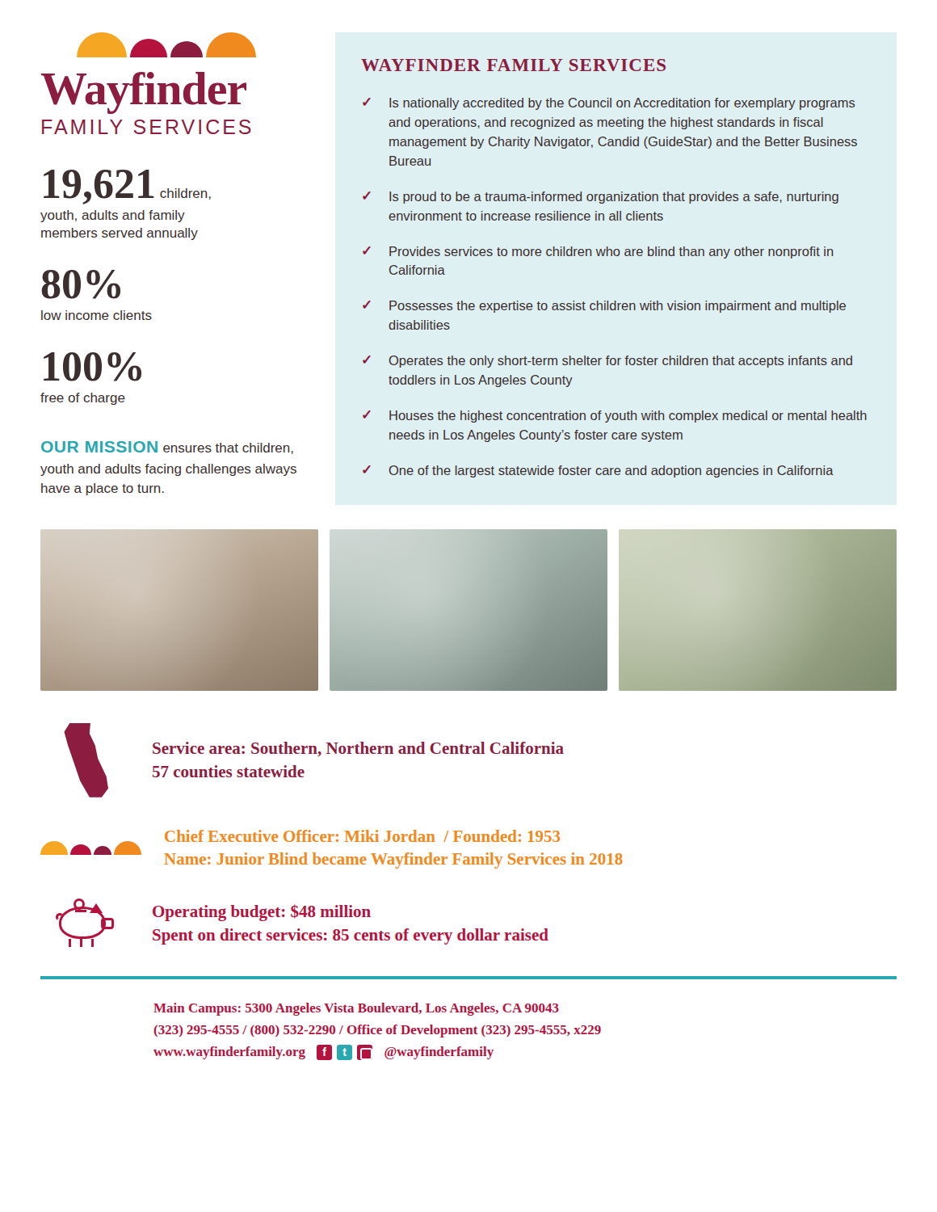Wayfinder
FAMILY SERVICES
19,621 children,
youth, adults and family
members served annually
80%
low income clients
100%
free of charge
OUR MISSION ensures that children, youth and adults facing challenges always have a place to turn.
WAYFINDER FAMILY SERVICES
Is nationally accredited by the Council on Accreditation for exemplary programs and operations, and recognized as meeting the highest standards in fiscal management by Charity Navigator, Candid (GuideStar) and the Better Business Bureau
Is proud to be a trauma-informed organization that provides a safe, nurturing environment to increase resilience in all clients
Provides services to more children who are blind than any other nonprofit in California
Possesses the expertise to assist children with vision impairment and multiple disabilities
Operates the only short-term shelter for foster children that accepts infants and toddlers in Los Angeles County
Houses the highest concentration of youth with complex medical or mental health needs in Los Angeles County’s foster care system
One of the largest statewide foster care and adoption agencies in California
Service area: Southern, Northern and Central California
57 counties statewide
Chief Executive Officer: Miki Jordan / Founded: 1953
Name: Junior Blind became Wayfinder Family Services in 2018
Operating budget: $48 million
Spent on direct services: 85 cents of every dollar raised
Main Campus: 5300 Angeles Vista Boulevard, Los Angeles, CA 90043
(323) 295-4555 / (800) 532-2290 / Office of Development (323) 295-4555, x229
www.wayfinderfamily.org @wayfinderfamily